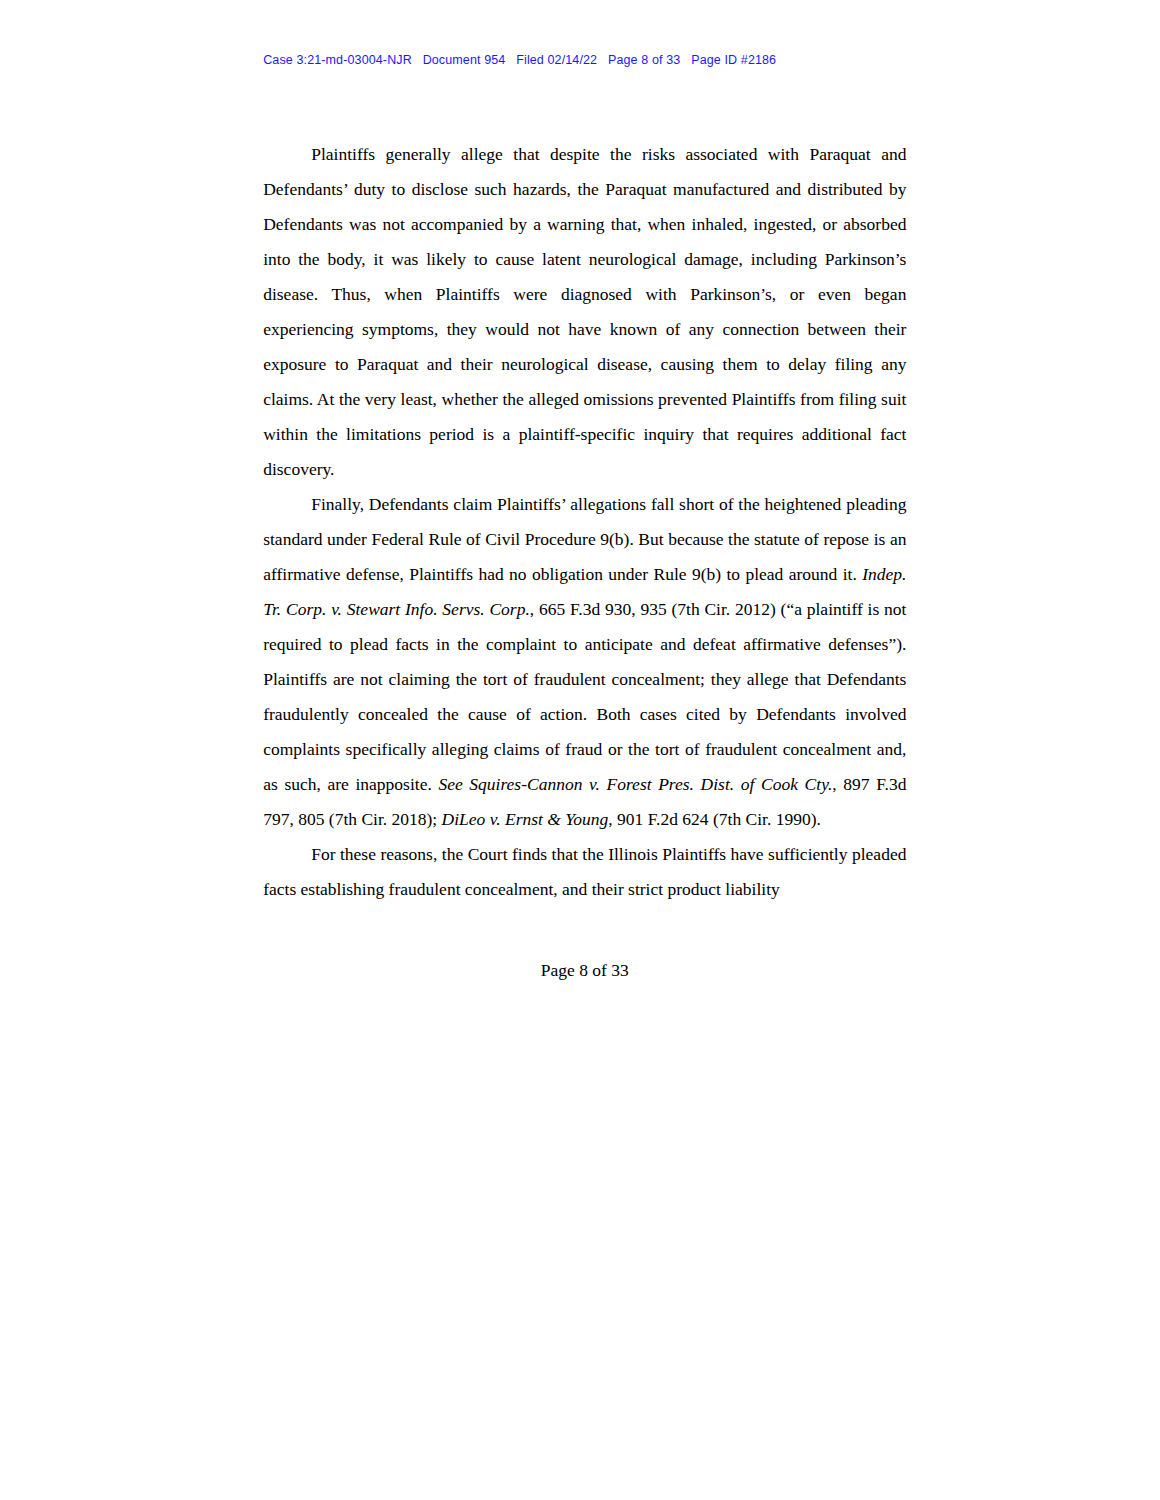Case 3:21-md-03004-NJR Document 954 Filed 02/14/22 Page 8 of 33 Page ID #2186
Plaintiffs generally allege that despite the risks associated with Paraquat and Defendants’ duty to disclose such hazards, the Paraquat manufactured and distributed by Defendants was not accompanied by a warning that, when inhaled, ingested, or absorbed into the body, it was likely to cause latent neurological damage, including Parkinson’s disease. Thus, when Plaintiffs were diagnosed with Parkinson’s, or even began experiencing symptoms, they would not have known of any connection between their exposure to Paraquat and their neurological disease, causing them to delay filing any claims. At the very least, whether the alleged omissions prevented Plaintiffs from filing suit within the limitations period is a plaintiff-specific inquiry that requires additional fact discovery.
Finally, Defendants claim Plaintiffs’ allegations fall short of the heightened pleading standard under Federal Rule of Civil Procedure 9(b). But because the statute of repose is an affirmative defense, Plaintiffs had no obligation under Rule 9(b) to plead around it. Indep. Tr. Corp. v. Stewart Info. Servs. Corp., 665 F.3d 930, 935 (7th Cir. 2012) (“a plaintiff is not required to plead facts in the complaint to anticipate and defeat affirmative defenses”). Plaintiffs are not claiming the tort of fraudulent concealment; they allege that Defendants fraudulently concealed the cause of action. Both cases cited by Defendants involved complaints specifically alleging claims of fraud or the tort of fraudulent concealment and, as such, are inapposite. See Squires-Cannon v. Forest Pres. Dist. of Cook Cty., 897 F.3d 797, 805 (7th Cir. 2018); DiLeo v. Ernst & Young, 901 F.2d 624 (7th Cir. 1990).
For these reasons, the Court finds that the Illinois Plaintiffs have sufficiently pleaded facts establishing fraudulent concealment, and their strict product liability
Page 8 of 33